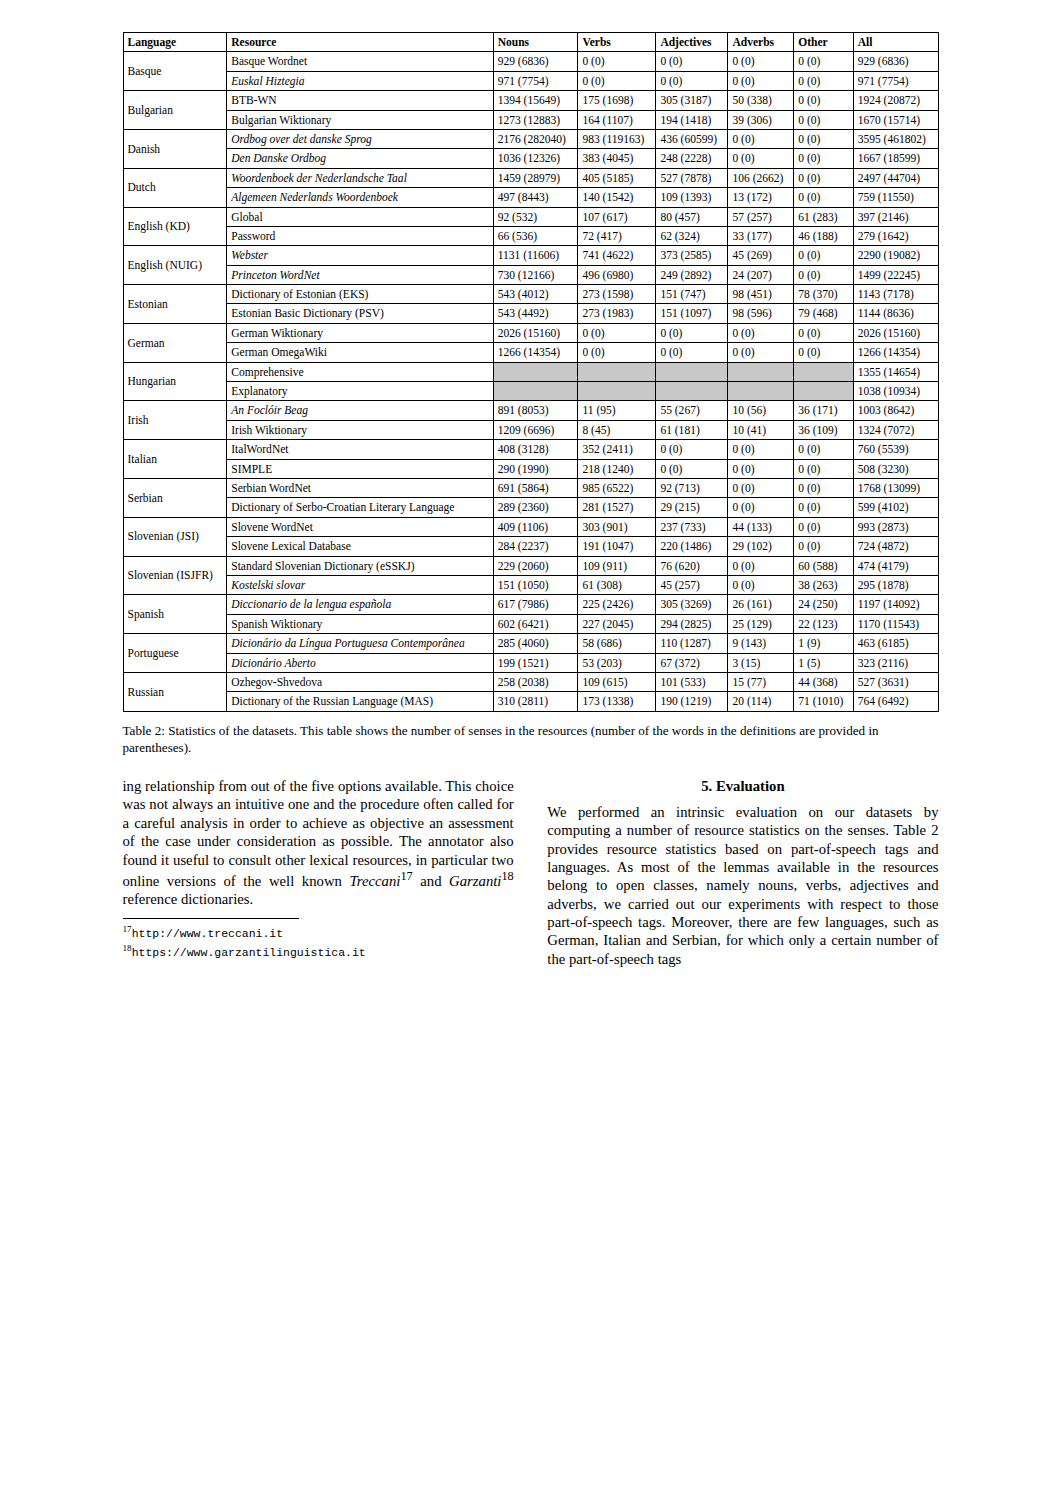| Language | Resource | Nouns | Verbs | Adjectives | Adverbs | Other | All |
| --- | --- | --- | --- | --- | --- | --- | --- |
| Basque | Basque Wordnet | 929 (6836) | 0 (0) | 0 (0) | 0 (0) | 0 (0) | 929 (6836) |
| Euskal Hiztegia | 971 (7754) | 0 (0) | 0 (0) | 0 (0) | 0 (0) | 971 (7754) |
| Bulgarian | BTB-WN | 1394 (15649) | 175 (1698) | 305 (3187) | 50 (338) | 0 (0) | 1924 (20872) |
| Bulgarian Wiktionary | 1273 (12883) | 164 (1107) | 194 (1418) | 39 (306) | 0 (0) | 1670 (15714) |
| Danish | Ordbog over det danske Sprog | 2176 (282040) | 983 (119163) | 436 (60599) | 0 (0) | 0 (0) | 3595 (461802) |
| Den Danske Ordbog | 1036 (12326) | 383 (4045) | 248 (2228) | 0 (0) | 0 (0) | 1667 (18599) |
| Dutch | Woordenboek der Nederlandsche Taal | 1459 (28979) | 405 (5185) | 527 (7878) | 106 (2662) | 0 (0) | 2497 (44704) |
| Algemeen Nederlands Woordenboek | 497 (8443) | 140 (1542) | 109 (1393) | 13 (172) | 0 (0) | 759 (11550) |
| English (KD) | Global | 92 (532) | 107 (617) | 80 (457) | 57 (257) | 61 (283) | 397 (2146) |
| Password | 66 (536) | 72 (417) | 62 (324) | 33 (177) | 46 (188) | 279 (1642) |
| English (NUIG) | Webster | 1131 (11606) | 741 (4622) | 373 (2585) | 45 (269) | 0 (0) | 2290 (19082) |
| Princeton WordNet | 730 (12166) | 496 (6980) | 249 (2892) | 24 (207) | 0 (0) | 1499 (22245) |
| Estonian | Dictionary of Estonian (EKS) | 543 (4012) | 273 (1598) | 151 (747) | 98 (451) | 78 (370) | 1143 (7178) |
| Estonian Basic Dictionary (PSV) | 543 (4492) | 273 (1983) | 151 (1097) | 98 (596) | 79 (468) | 1144 (8636) |
| German | German Wiktionary | 2026 (15160) | 0 (0) | 0 (0) | 0 (0) | 0 (0) | 2026 (15160) |
| German OmegaWiki | 1266 (14354) | 0 (0) | 0 (0) | 0 (0) | 0 (0) | 1266 (14354) |
| Hungarian | Comprehensive | | | | | | 1355 (14654) |
| Explanatory | | | | | | 1038 (10934) |
| Irish | An Foclóir Beag | 891 (8053) | 11 (95) | 55 (267) | 10 (56) | 36 (171) | 1003 (8642) |
| Irish Wiktionary | 1209 (6696) | 8 (45) | 61 (181) | 10 (41) | 36 (109) | 1324 (7072) |
| Italian | ItalWordNet | 408 (3128) | 352 (2411) | 0 (0) | 0 (0) | 0 (0) | 760 (5539) |
| SIMPLE | 290 (1990) | 218 (1240) | 0 (0) | 0 (0) | 0 (0) | 508 (3230) |
| Serbian | Serbian WordNet | 691 (5864) | 985 (6522) | 92 (713) | 0 (0) | 0 (0) | 1768 (13099) |
| Dictionary of Serbo-Croatian Literary Language | 289 (2360) | 281 (1527) | 29 (215) | 0 (0) | 0 (0) | 599 (4102) |
| Slovenian (JSI) | Slovene WordNet | 409 (1106) | 303 (901) | 237 (733) | 44 (133) | 0 (0) | 993 (2873) |
| Slovene Lexical Database | 284 (2237) | 191 (1047) | 220 (1486) | 29 (102) | 0 (0) | 724 (4872) |
| Slovenian (ISJFR) | Standard Slovenian Dictionary (eSSKJ) | 229 (2060) | 109 (911) | 76 (620) | 0 (0) | 60 (588) | 474 (4179) |
| Kostelski slovar | 151 (1050) | 61 (308) | 45 (257) | 0 (0) | 38 (263) | 295 (1878) |
| Spanish | Diccionario de la lengua española | 617 (7986) | 225 (2426) | 305 (3269) | 26 (161) | 24 (250) | 1197 (14092) |
| Spanish Wiktionary | 602 (6421) | 227 (2045) | 294 (2825) | 25 (129) | 22 (123) | 1170 (11543) |
| Portuguese | Dicionário da Língua Portuguesa Contemporânea | 285 (4060) | 58 (686) | 110 (1287) | 9 (143) | 1 (9) | 463 (6185) |
| Dicionário Aberto | 199 (1521) | 53 (203) | 67 (372) | 3 (15) | 1 (5) | 323 (2116) |
| Russian | Ozhegov-Shvedova | 258 (2038) | 109 (615) | 101 (533) | 15 (77) | 44 (368) | 527 (3631) |
| Dictionary of the Russian Language (MAS) | 310 (2811) | 173 (1338) | 190 (1219) | 20 (114) | 71 (1010) | 764 (6492) |
Table 2: Statistics of the datasets. This table shows the number of senses in the resources (number of the words in the definitions are provided in parentheses).
ing relationship from out of the five options available. This choice was not always an intuitive one and the procedure often called for a careful analysis in order to achieve as objective an assessment of the case under consideration as possible. The annotator also found it useful to consult other lexical resources, in particular two online versions of the well known Treccani17 and Garzanti18 reference dictionaries.
17http://www.treccani.it
18https://www.garzantilinguistica.it
5. Evaluation
We performed an intrinsic evaluation on our datasets by computing a number of resource statistics on the senses. Table 2 provides resource statistics based on part-of-speech tags and languages. As most of the lemmas available in the resources belong to open classes, namely nouns, verbs, adjectives and adverbs, we carried out our experiments with respect to those part-of-speech tags. Moreover, there are few languages, such as German, Italian and Serbian, for which only a certain number of the part-of-speech tags